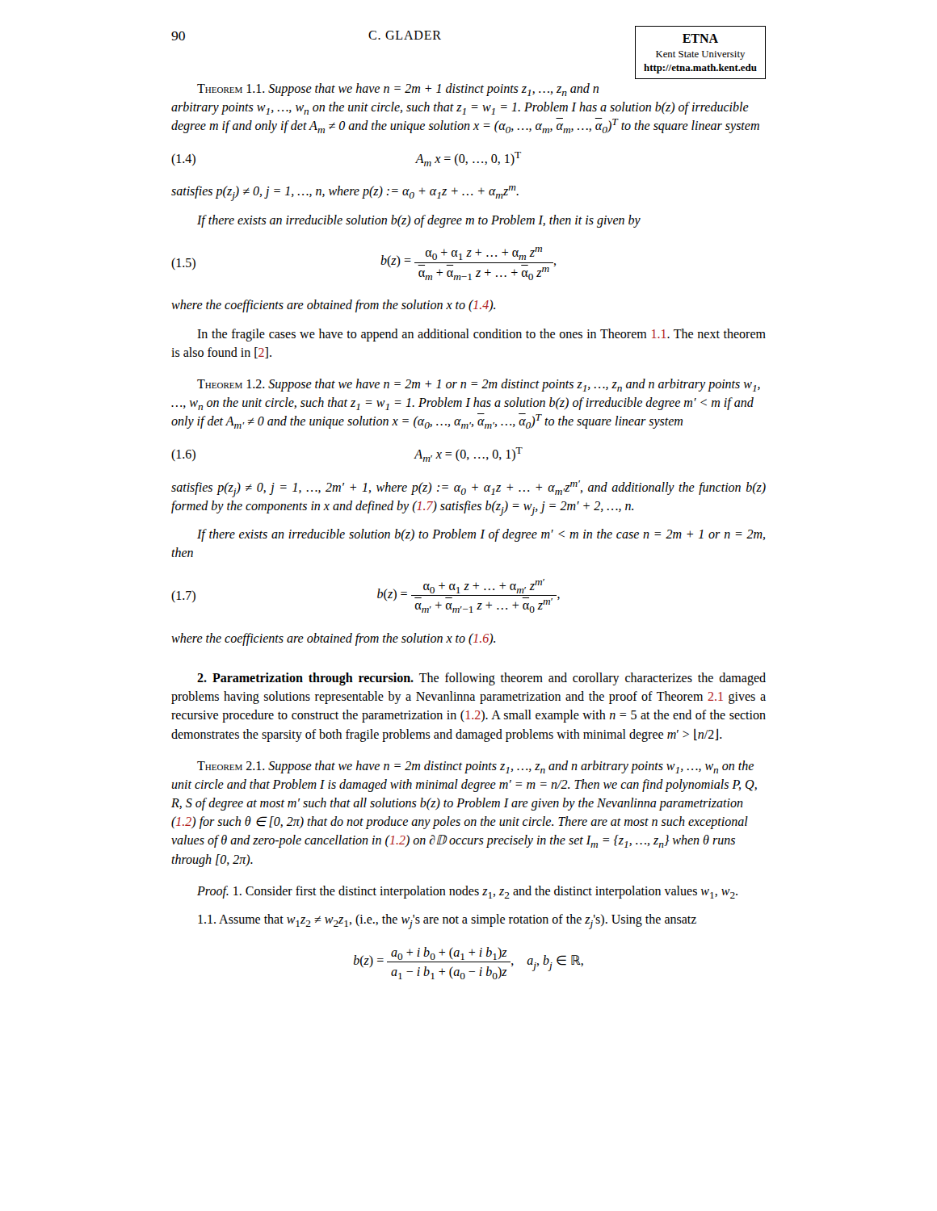ETNA
Kent State University
http://etna.math.kent.edu
90
C. GLADER
Theorem 1.1. Suppose that we have n = 2m + 1 distinct points z1, …, zn and n arbitrary points w1, …, wn on the unit circle, such that z1 = w1 = 1. Problem I has a solution b(z) of irreducible degree m if and only if det Am ≠ 0 and the unique solution x = (α0, …, αm, αm, …, α0)T to the square linear system
(1.4) Am x = (0, …, 0, 1)T
satisfies p(zj) ≠ 0, j = 1, …, n, where p(z) := α0 + α1z + … + αmzm.
If there exists an irreducible solution b(z) of degree m to Problem I, then it is given by
(1.5) b(z) = α0 + α1 z + … + αm zm αm + αm−1 z + … + α0 zm ,
where the coefficients are obtained from the solution x to (1.4).
In the fragile cases we have to append an additional condition to the ones in Theorem 1.1. The next theorem is also found in [2].
Theorem 1.2. Suppose that we have n = 2m + 1 or n = 2m distinct points z1, …, zn and n arbitrary points w1, …, wn on the unit circle, such that z1 = w1 = 1. Problem I has a solution b(z) of irreducible degree m′ < m if and only if det Am′ ≠ 0 and the unique solution x = (α0, …, αm′, αm′, …, α0)T to the square linear system
(1.6) Am′ x = (0, …, 0, 1)T
satisfies p(zj) ≠ 0, j = 1, …, 2m′ + 1, where p(z) := α0 + α1z + … + αm′zm′, and additionally the function b(z) formed by the components in x and defined by (1.7) satisfies b(zj) = wj, j = 2m′ + 2, …, n.
If there exists an irreducible solution b(z) to Problem I of degree m′ < m in the case n = 2m + 1 or n = 2m, then
(1.7) b(z) = α0 + α1 z + … + αm′ zm′ αm′ + αm′−1 z + … + α0 zm′ ,
where the coefficients are obtained from the solution x to (1.6).
2. Parametrization through recursion. The following theorem and corollary characterizes the damaged problems having solutions representable by a Nevanlinna parametrization and the proof of Theorem 2.1 gives a recursive procedure to construct the parametrization in (1.2). A small example with n = 5 at the end of the section demonstrates the sparsity of both fragile problems and damaged problems with minimal degree m′ > ⌊n/2⌋.
Theorem 2.1. Suppose that we have n = 2m distinct points z1, …, zn and n arbitrary points w1, …, wn on the unit circle and that Problem I is damaged with minimal degree m′ = m = n/2. Then we can find polynomials P, Q, R, S of degree at most m′ such that all solutions b(z) to Problem I are given by the Nevanlinna parametrization (1.2) for such θ ∈ [0, 2π) that do not produce any poles on the unit circle. There are at most n such exceptional values of θ and zero-pole cancellation in (1.2) on ∂𝔻 occurs precisely in the set Im = {z1, …, zn} when θ runs through [0, 2π).
Proof. 1. Consider first the distinct interpolation nodes z1, z2 and the distinct interpolation values w1, w2.
1.1. Assume that w1z2 ≠ w2z1, (i.e., the wj's are not a simple rotation of the zj's). Using the ansatz
b(z) = a0 + i b0 + (a1 + i b1)z a1 − i b1 + (a0 − i b0)z , aj, bj ∈ ℝ,